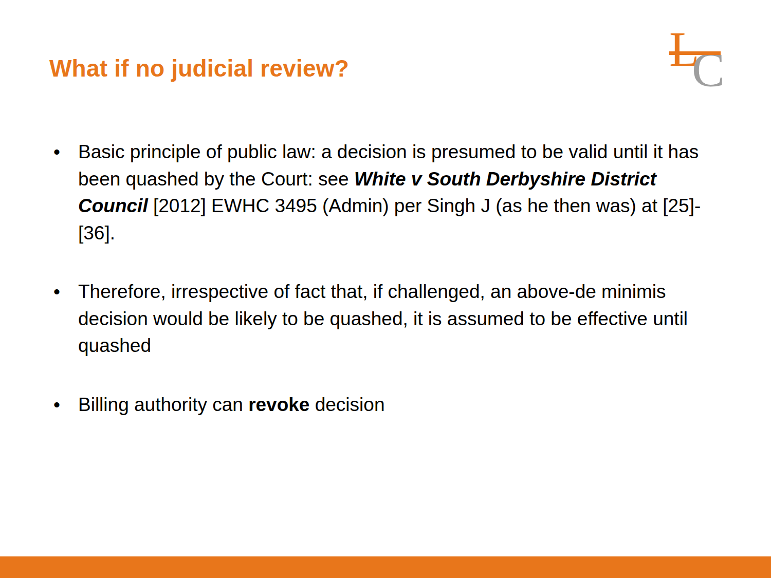L C
What if no judicial review?
Basic principle of public law: a decision is presumed to be valid until it has been quashed by the Court: see White v South Derbyshire District Council [2012] EWHC 3495 (Admin) per Singh J (as he then was) at [25]-[36].
Therefore, irrespective of fact that, if challenged, an above-de minimis decision would be likely to be quashed, it is assumed to be effective until quashed
Billing authority can revoke decision